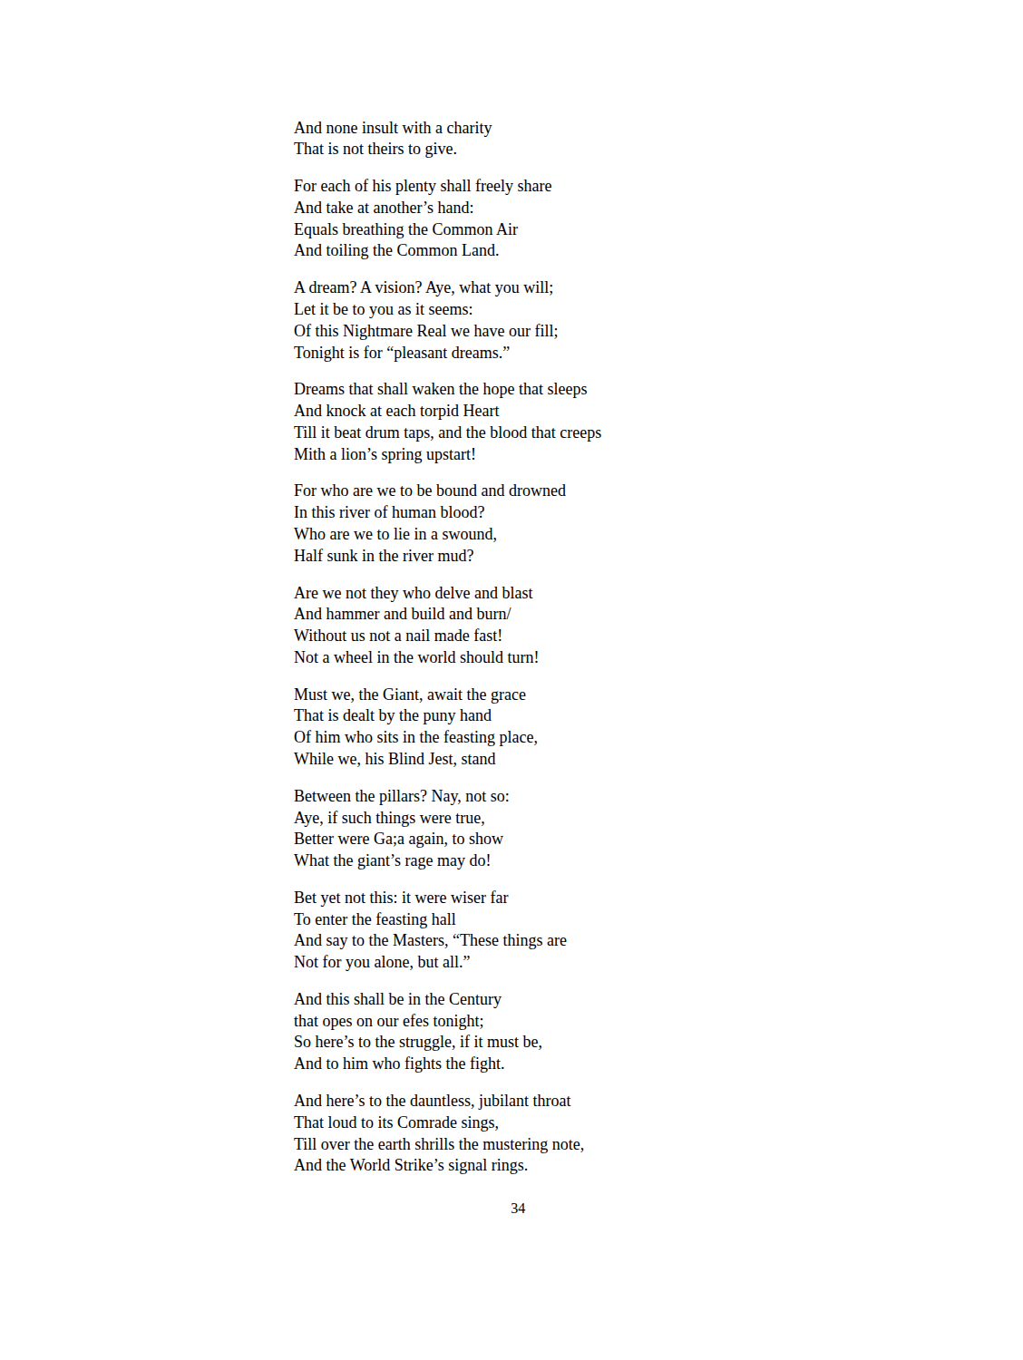And none insult with a charity
That is not theirs to give.
For each of his plenty shall freely share
And take at another’s hand:
Equals breathing the Common Air
And toiling the Common Land.
A dream? A vision? Aye, what you will;
Let it be to you as it seems:
Of this Nightmare Real we have our fill;
Tonight is for “pleasant dreams.”
Dreams that shall waken the hope that sleeps
And knock at each torpid Heart
Till it beat drum taps, and the blood that creeps
Mith a lion’s spring upstart!
For who are we to be bound and drowned
In this river of human blood?
Who are we to lie in a swound,
Half sunk in the river mud?
Are we not they who delve and blast
And hammer and build and burn/
Without us not a nail made fast!
Not a wheel in the world should turn!
Must we, the Giant, await the grace
That is dealt by the puny hand
Of him who sits in the feasting place,
While we, his Blind Jest, stand
Between the pillars? Nay, not so:
Aye, if such things were true,
Better were Ga;a again, to show
What the giant’s rage may do!
Bet yet not this: it were wiser far
To enter the feasting hall
And say to the Masters, “These things are
Not for you alone, but all.”
And this shall be in the Century
that opes on our efes tonight;
So here’s to the struggle, if it must be,
And to him who fights the fight.
And here’s to the dauntless, jubilant throat
That loud to its Comrade sings,
Till over the earth shrills the mustering note,
And the World Strike’s signal rings.
34